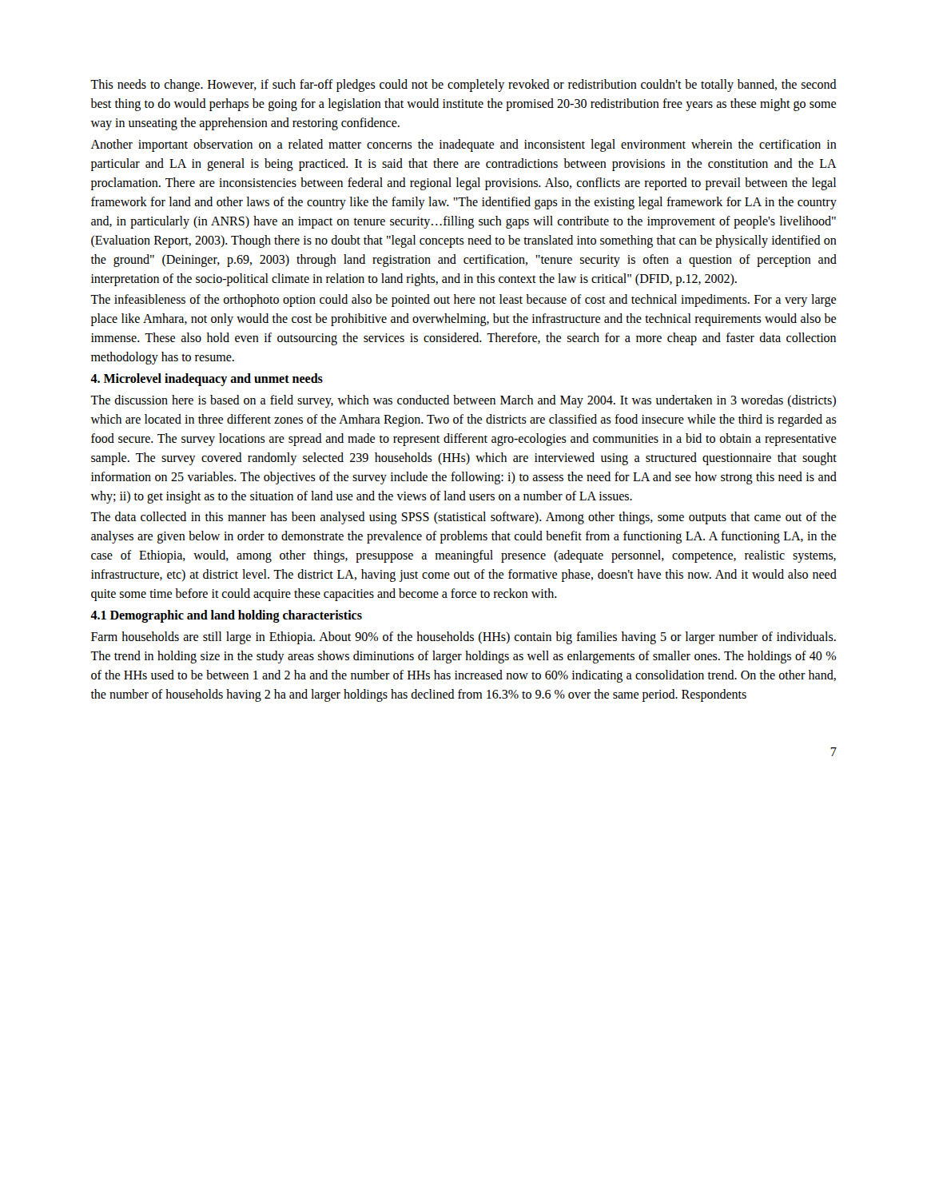This needs to change. However, if such far-off pledges could not be completely revoked or redistribution couldn't be totally banned, the second best thing to do would perhaps be going for a legislation that would institute the promised 20-30 redistribution free years as these might go some way in unseating the apprehension and restoring confidence.
Another important observation on a related matter concerns the inadequate and inconsistent legal environment wherein the certification in particular and LA in general is being practiced. It is said that there are contradictions between provisions in the constitution and the LA proclamation. There are inconsistencies between federal and regional legal provisions. Also, conflicts are reported to prevail between the legal framework for land and other laws of the country like the family law. "The identified gaps in the existing legal framework for LA in the country and, in particularly (in ANRS) have an impact on tenure security…filling such gaps will contribute to the improvement of people's livelihood" (Evaluation Report, 2003). Though there is no doubt that "legal concepts need to be translated into something that can be physically identified on the ground" (Deininger, p.69, 2003) through land registration and certification, "tenure security is often a question of perception and interpretation of the socio-political climate in relation to land rights, and in this context the law is critical" (DFID, p.12, 2002).
The infeasibleness of the orthophoto option could also be pointed out here not least because of cost and technical impediments. For a very large place like Amhara, not only would the cost be prohibitive and overwhelming, but the infrastructure and the technical requirements would also be immense. These also hold even if outsourcing the services is considered. Therefore, the search for a more cheap and faster data collection methodology has to resume.
4. Microlevel inadequacy and unmet needs
The discussion here is based on a field survey, which was conducted between March and May 2004. It was undertaken in 3 woredas (districts) which are located in three different zones of the Amhara Region. Two of the districts are classified as food insecure while the third is regarded as food secure. The survey locations are spread and made to represent different agro-ecologies and communities in a bid to obtain a representative sample. The survey covered randomly selected 239 households (HHs) which are interviewed using a structured questionnaire that sought information on 25 variables. The objectives of the survey include the following: i) to assess the need for LA and see how strong this need is and why; ii) to get insight as to the situation of land use and the views of land users on a number of LA issues.
The data collected in this manner has been analysed using SPSS (statistical software). Among other things, some outputs that came out of the analyses are given below in order to demonstrate the prevalence of problems that could benefit from a functioning LA. A functioning LA, in the case of Ethiopia, would, among other things, presuppose a meaningful presence (adequate personnel, competence, realistic systems, infrastructure, etc) at district level. The district LA, having just come out of the formative phase, doesn't have this now. And it would also need quite some time before it could acquire these capacities and become a force to reckon with.
4.1 Demographic and land holding characteristics
Farm households are still large in Ethiopia. About 90% of the households (HHs) contain big families having 5 or larger number of individuals. The trend in holding size in the study areas shows diminutions of larger holdings as well as enlargements of smaller ones. The holdings of 40 % of the HHs used to be between 1 and 2 ha and the number of HHs has increased now to 60% indicating a consolidation trend. On the other hand, the number of households having 2 ha and larger holdings has declined from 16.3% to 9.6 % over the same period. Respondents
7